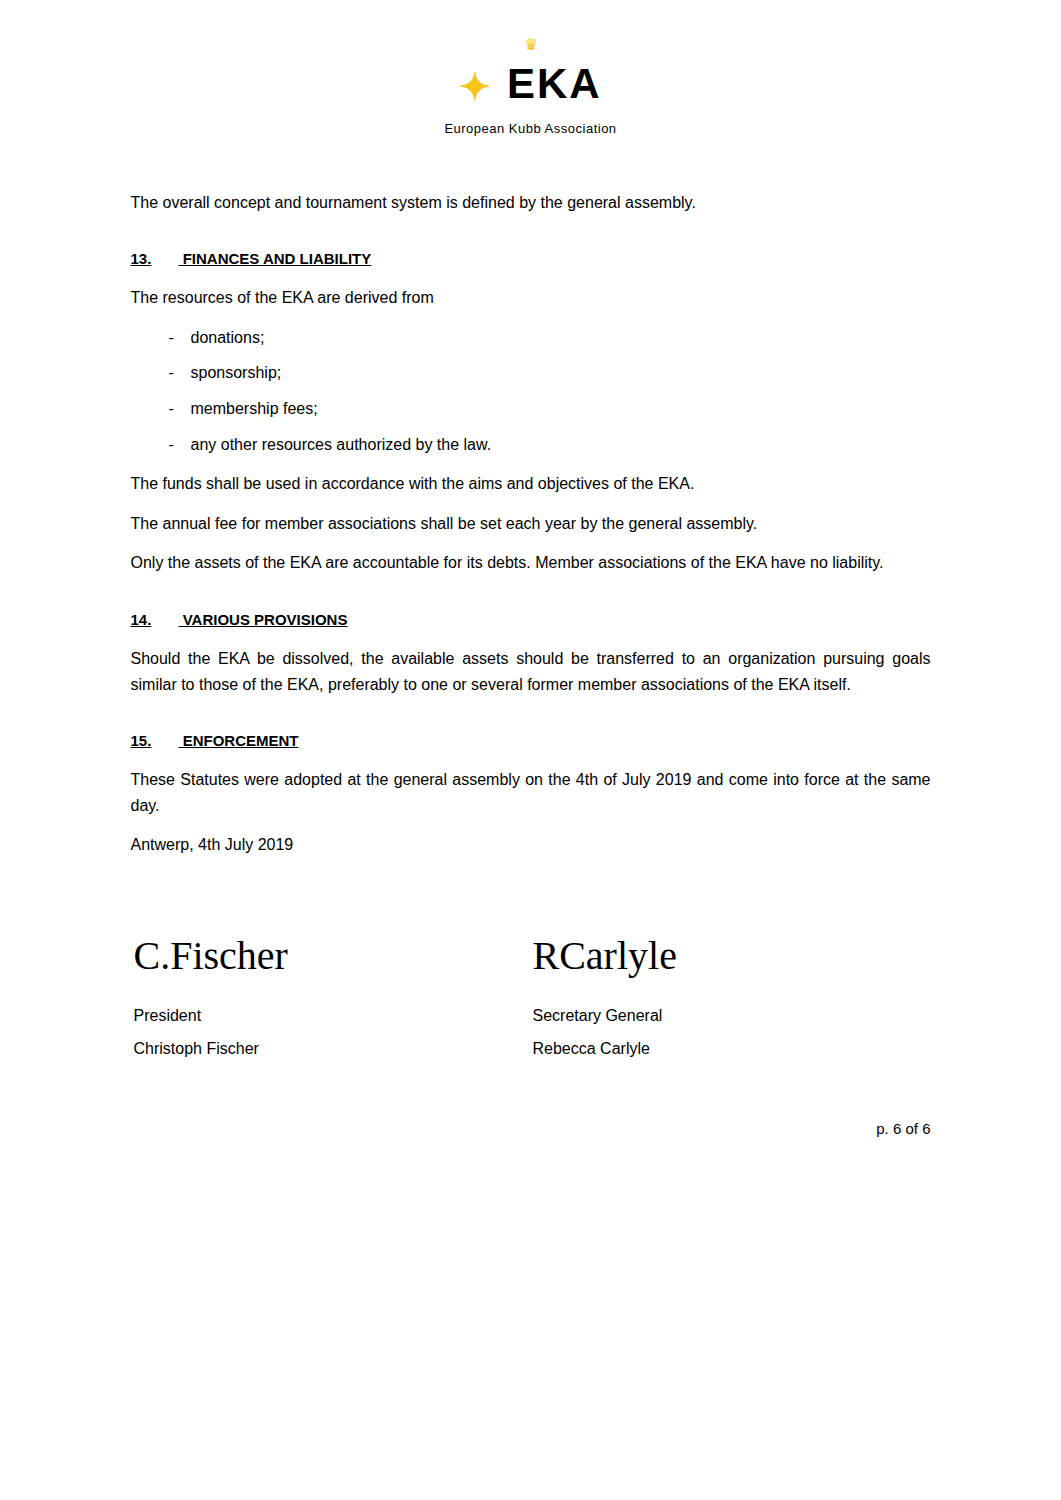♛ ✦ EKA
European Kubb Association
The overall concept and tournament system is defined by the general assembly.
13. FINANCES AND LIABILITY
The resources of the EKA are derived from
donations;
sponsorship;
membership fees;
any other resources authorized by the law.
The funds shall be used in accordance with the aims and objectives of the EKA.
The annual fee for member associations shall be set each year by the general assembly.
Only the assets of the EKA are accountable for its debts. Member associations of the EKA have no liability.
14. VARIOUS PROVISIONS
Should the EKA be dissolved, the available assets should be transferred to an organization pursuing goals similar to those of the EKA, preferably to one or several former member associations of the EKA itself.
15. ENFORCEMENT
These Statutes were adopted at the general assembly on the 4th of July 2019 and come into force at the same day.
Antwerp, 4th July 2019
| C.Fischer | RCarlyle |
| President | Secretary General |
| Christoph Fischer | Rebecca Carlyle |
p. 6 of 6